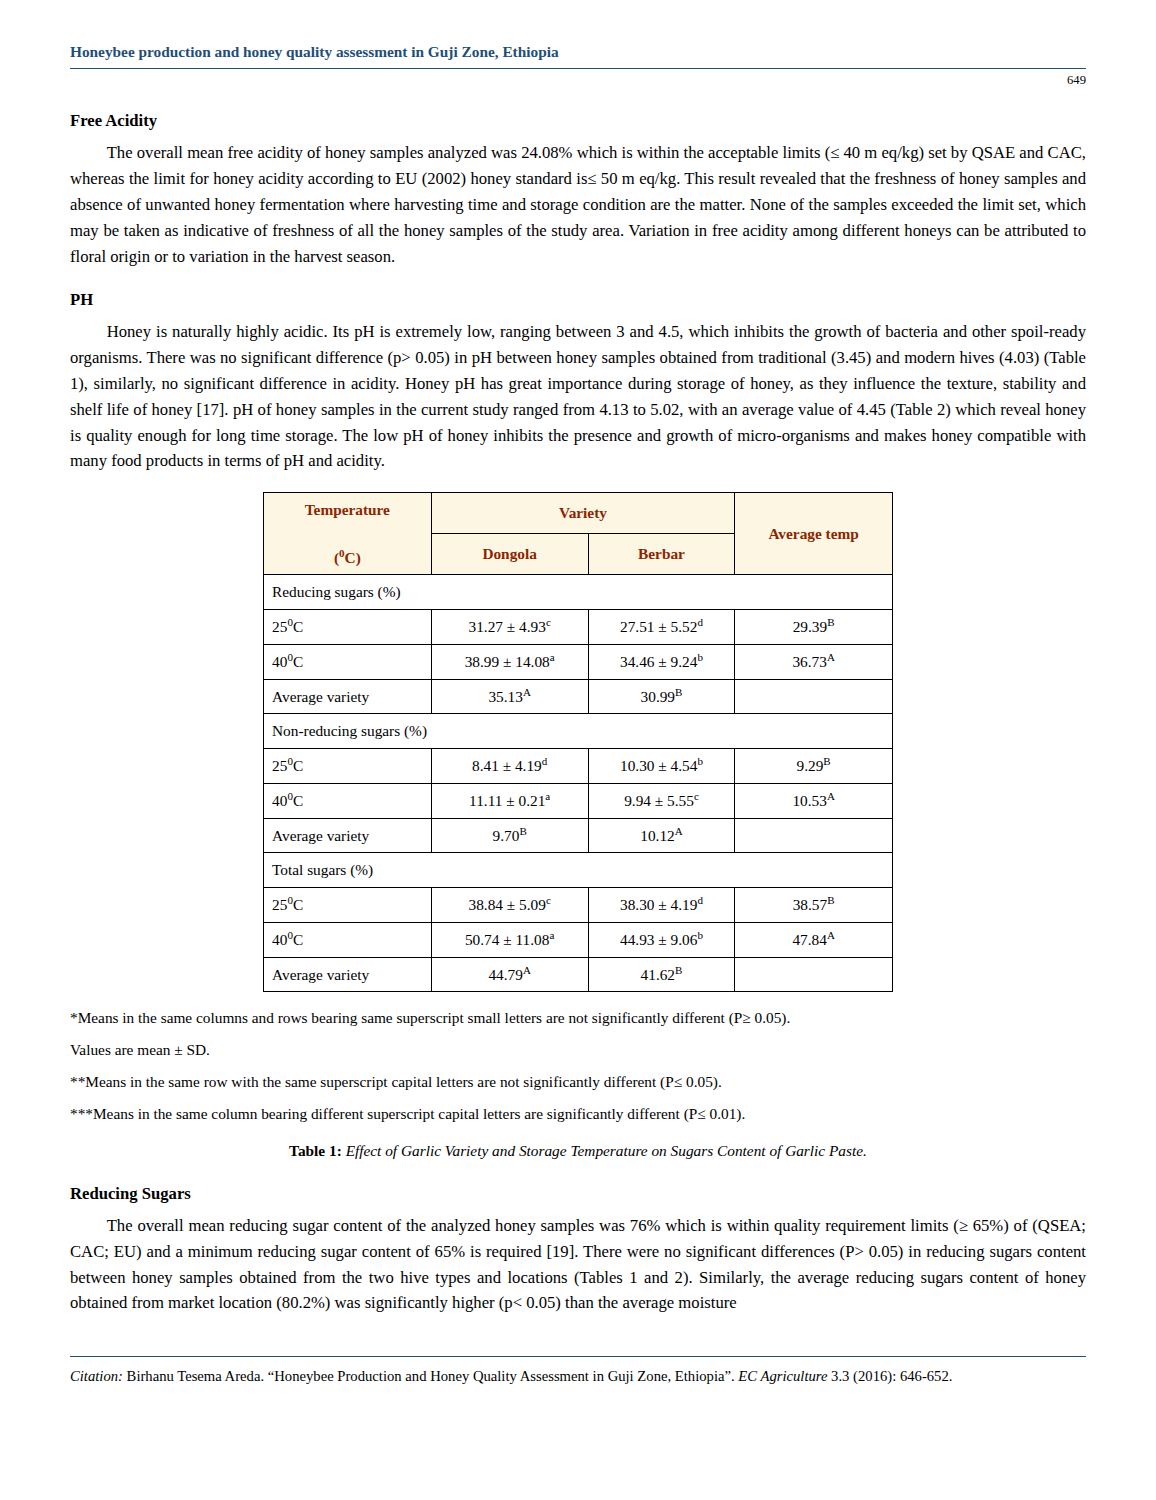Honeybee production and honey quality assessment in Guji Zone, Ethiopia
649
Free Acidity
The overall mean free acidity of honey samples analyzed was 24.08% which is within the acceptable limits (≤ 40 m eq/kg) set by QSAE and CAC, whereas the limit for honey acidity according to EU (2002) honey standard is≤ 50 m eq/kg. This result revealed that the freshness of honey samples and absence of unwanted honey fermentation where harvesting time and storage condition are the matter. None of the samples exceeded the limit set, which may be taken as indicative of freshness of all the honey samples of the study area. Variation in free acidity among different honeys can be attributed to floral origin or to variation in the harvest season.
PH
Honey is naturally highly acidic. Its pH is extremely low, ranging between 3 and 4.5, which inhibits the growth of bacteria and other spoil-ready organisms. There was no significant difference (p> 0.05) in pH between honey samples obtained from traditional (3.45) and modern hives (4.03) (Table 1), similarly, no significant difference in acidity. Honey pH has great importance during storage of honey, as they influence the texture, stability and shelf life of honey [17]. pH of honey samples in the current study ranged from 4.13 to 5.02, with an average value of 4.45 (Table 2) which reveal honey is quality enough for long time storage. The low pH of honey inhibits the presence and growth of micro-organisms and makes honey compatible with many food products in terms of pH and acidity.
| Temperature ( 0 C) | Variety | Average temp |
| --- | --- | --- |
| Dongola | Berbar |
| Reducing sugars (%) |
| 25 0 C | 31.27 ± 4.93 c | 27.51 ± 5.52 d | 29.39 B |
| 40 0 C | 38.99 ± 14.08 a | 34.46 ± 9.24 b | 36.73 A |
| Average variety | 35.13 A | 30.99 B | |
| Non-reducing sugars (%) |
| 25 0 C | 8.41 ± 4.19 d | 10.30 ± 4.54 b | 9.29 B |
| 40 0 C | 11.11 ± 0.21 a | 9.94 ± 5.55 c | 10.53 A |
| Average variety | 9.70 B | 10.12 A | |
| Total sugars (%) |
| 25 0 C | 38.84 ± 5.09 c | 38.30 ± 4.19 d | 38.57 B |
| 40 0 C | 50.74 ± 11.08 a | 44.93 ± 9.06 b | 47.84 A |
| Average variety | 44.79 A | 41.62 B | |
*Means in the same columns and rows bearing same superscript small letters are not significantly different (P≥ 0.05).
Values are mean ± SD.
**Means in the same row with the same superscript capital letters are not significantly different (P≤ 0.05).
***Means in the same column bearing different superscript capital letters are significantly different (P≤ 0.01).
Table 1: Effect of Garlic Variety and Storage Temperature on Sugars Content of Garlic Paste.
Reducing Sugars
The overall mean reducing sugar content of the analyzed honey samples was 76% which is within quality requirement limits (≥ 65%) of (QSEA; CAC; EU) and a minimum reducing sugar content of 65% is required [19]. There were no significant differences (P> 0.05) in reducing sugars content between honey samples obtained from the two hive types and locations (Tables 1 and 2). Similarly, the average reducing sugars content of honey obtained from market location (80.2%) was significantly higher (p< 0.05) than the average moisture
Citation: Birhanu Tesema Areda. “Honeybee Production and Honey Quality Assessment in Guji Zone, Ethiopia”. EC Agriculture 3.3 (2016): 646-652.